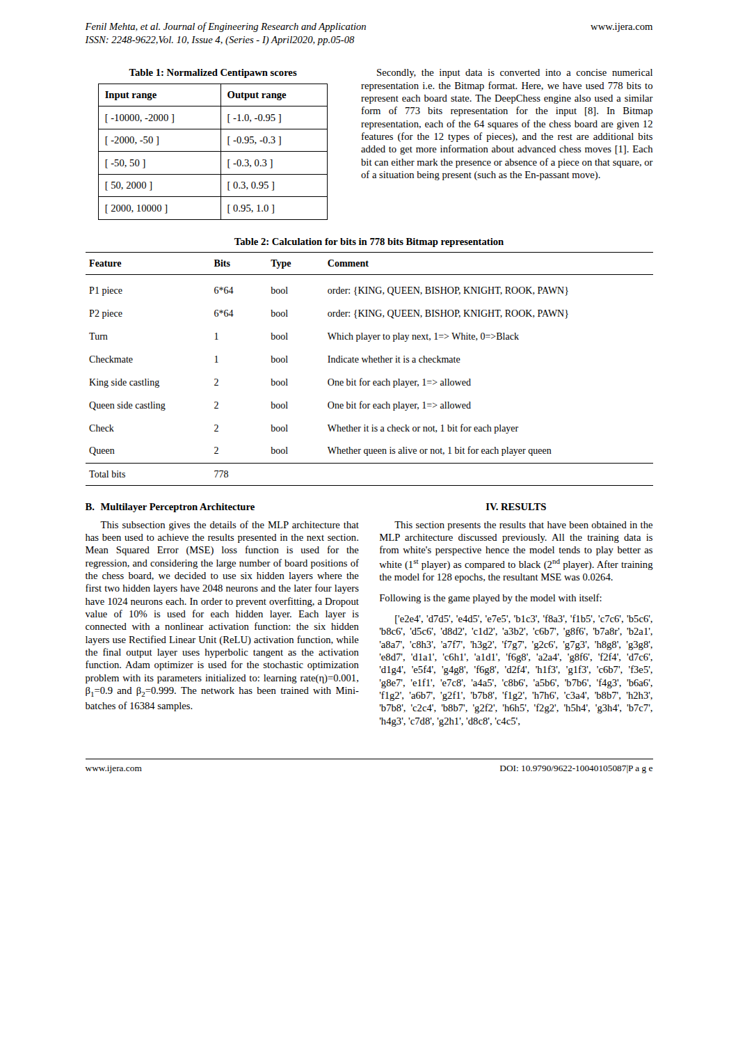www.ijera.com Fenil Mehta, et al. Journal of Engineering Research and Application
ISSN: 2248-9622,Vol. 10, Issue 4, (Series - I) April2020, pp.05-08
Table 1: Normalized Centipawn scores
| Input range | Output range |
| --- | --- |
| [ -10000, -2000 ] | [ -1.0, -0.95 ] |
| [ -2000, -50 ] | [ -0.95, -0.3 ] |
| [ -50, 50 ] | [ -0.3, 0.3 ] |
| [ 50, 2000 ] | [ 0.3, 0.95 ] |
| [ 2000, 10000 ] | [ 0.95, 1.0 ] |
Secondly, the input data is converted into a concise numerical representation i.e. the Bitmap format. Here, we have used 778 bits to represent each board state. The DeepChess engine also used a similar form of 773 bits representation for the input [8]. In Bitmap representation, each of the 64 squares of the chess board are given 12 features (for the 12 types of pieces), and the rest are additional bits added to get more information about advanced chess moves [1]. Each bit can either mark the presence or absence of a piece on that square, or of a situation being present (such as the En-passant move).
Table 2: Calculation for bits in 778 bits Bitmap representation
| Feature | Bits | Type | Comment |
| --- | --- | --- | --- |
| P1 piece | 6*64 | bool | order: {KING, QUEEN, BISHOP, KNIGHT, ROOK, PAWN} |
| P2 piece | 6*64 | bool | order: {KING, QUEEN, BISHOP, KNIGHT, ROOK, PAWN} |
| Turn | 1 | bool | Which player to play next, 1=> White, 0=>Black |
| Checkmate | 1 | bool | Indicate whether it is a checkmate |
| King side castling | 2 | bool | One bit for each player, 1=> allowed |
| Queen side castling | 2 | bool | One bit for each player, 1=> allowed |
| Check | 2 | bool | Whether it is a check or not, 1 bit for each player |
| Queen | 2 | bool | Whether queen is alive or not, 1 bit for each player queen |
| Total bits | 778 | | |
B. Multilayer Perceptron Architecture
This subsection gives the details of the MLP architecture that has been used to achieve the results presented in the next section. Mean Squared Error (MSE) loss function is used for the regression, and considering the large number of board positions of the chess board, we decided to use six hidden layers where the first two hidden layers have 2048 neurons and the later four layers have 1024 neurons each. In order to prevent overfitting, a Dropout value of 10% is used for each hidden layer. Each layer is connected with a nonlinear activation function: the six hidden layers use Rectified Linear Unit (ReLU) activation function, while the final output layer uses hyperbolic tangent as the activation function. Adam optimizer is used for the stochastic optimization problem with its parameters initialized to: learning rate(η)=0.001, β1=0.9 and β2=0.999. The network has been trained with Mini-batches of 16384 samples.
IV. RESULTS
This section presents the results that have been obtained in the MLP architecture discussed previously. All the training data is from white's perspective hence the model tends to play better as white (1st player) as compared to black (2nd player). After training the model for 128 epochs, the resultant MSE was 0.0264.
Following is the game played by the model with itself:
['e2e4', 'd7d5', 'e4d5', 'e7e5', 'b1c3', 'f8a3', 'f1b5', 'c7c6', 'b5c6', 'b8c6', 'd5c6', 'd8d2', 'c1d2', 'a3b2', 'c6b7', 'g8f6', 'b7a8r', 'b2a1', 'a8a7', 'c8h3', 'a7f7', 'h3g2', 'f7g7', 'g2c6', 'g7g3', 'h8g8', 'g3g8', 'e8d7', 'd1a1', 'c6h1', 'a1d1', 'f6g8', 'a2a4', 'g8f6', 'f2f4', 'd7c6', 'd1g4', 'e5f4', 'g4g8', 'f6g8', 'd2f4', 'h1f3', 'g1f3', 'c6b7', 'f3e5', 'g8e7', 'e1f1', 'e7c8', 'a4a5', 'c8b6', 'a5b6', 'b7b6', 'f4g3', 'b6a6', 'f1g2', 'a6b7', 'g2f1', 'b7b8', 'f1g2', 'h7h6', 'c3a4', 'b8b7', 'h2h3', 'b7b8', 'c2c4', 'b8b7', 'g2f2', 'h6h5', 'f2g2', 'h5h4', 'g3h4', 'b7c7', 'h4g3', 'c7d8', 'g2h1', 'd8c8', 'c4c5',
www.ijera.com DOI: 10.9790/9622-10040105087|P a g e